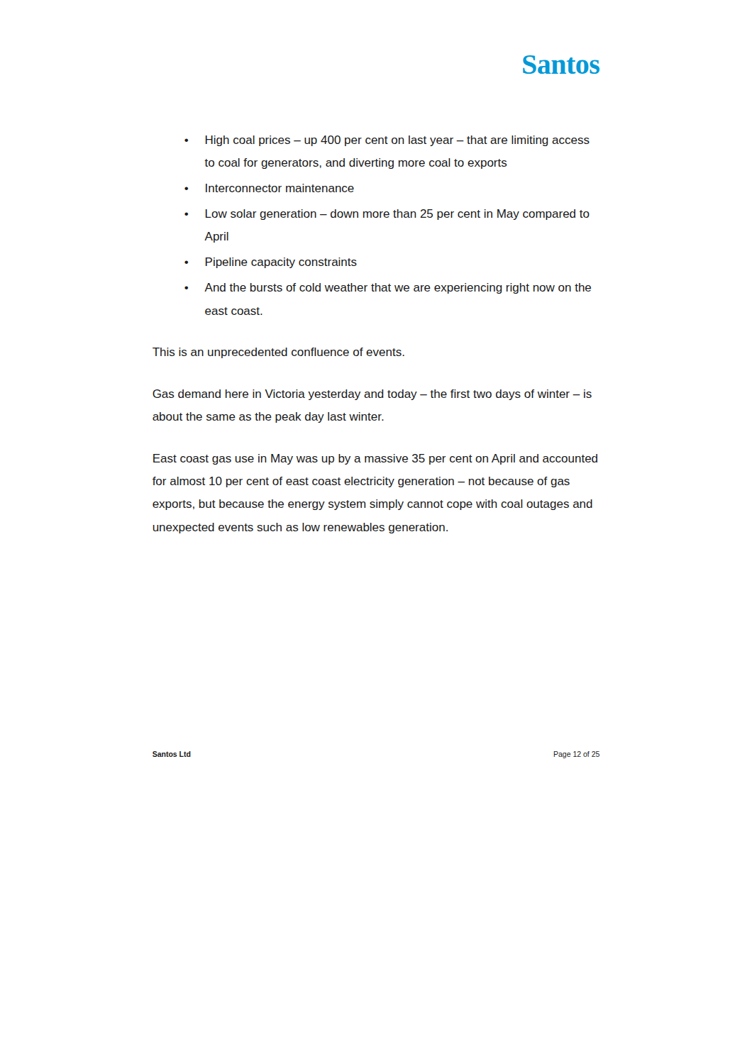Santos
High coal prices – up 400 per cent on last year – that are limiting access to coal for generators, and diverting more coal to exports
Interconnector maintenance
Low solar generation – down more than 25 per cent in May compared to April
Pipeline capacity constraints
And the bursts of cold weather that we are experiencing right now on the east coast.
This is an unprecedented confluence of events.
Gas demand here in Victoria yesterday and today – the first two days of winter – is about the same as the peak day last winter.
East coast gas use in May was up by a massive 35 per cent on April and accounted for almost 10 per cent of east coast electricity generation – not because of gas exports, but because the energy system simply cannot cope with coal outages and unexpected events such as low renewables generation.
Santos Ltd
Page 12 of 25